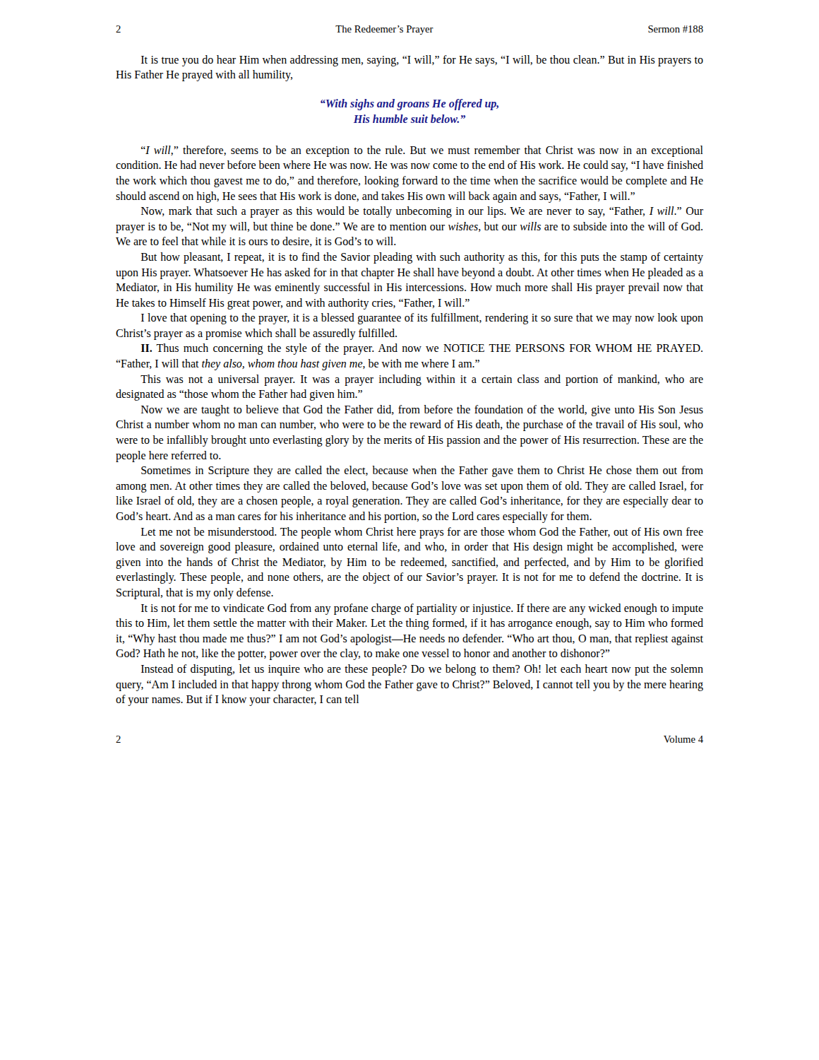2 The Redeemer’s Prayer Sermon #188
It is true you do hear Him when addressing men, saying, “I will,” for He says, “I will, be thou clean.” But in His prayers to His Father He prayed with all humility,
“With sighs and groans He offered up,
His humble suit below.”
“I will,” therefore, seems to be an exception to the rule. But we must remember that Christ was now in an exceptional condition. He had never before been where He was now. He was now come to the end of His work. He could say, “I have finished the work which thou gavest me to do,” and therefore, looking forward to the time when the sacrifice would be complete and He should ascend on high, He sees that His work is done, and takes His own will back again and says, “Father, I will.”
Now, mark that such a prayer as this would be totally unbecoming in our lips. We are never to say, “Father, I will.” Our prayer is to be, “Not my will, but thine be done.” We are to mention our wishes, but our wills are to subside into the will of God. We are to feel that while it is ours to desire, it is God’s to will.
But how pleasant, I repeat, it is to find the Savior pleading with such authority as this, for this puts the stamp of certainty upon His prayer. Whatsoever He has asked for in that chapter He shall have beyond a doubt. At other times when He pleaded as a Mediator, in His humility He was eminently successful in His intercessions. How much more shall His prayer prevail now that He takes to Himself His great power, and with authority cries, “Father, I will.”
I love that opening to the prayer, it is a blessed guarantee of its fulfillment, rendering it so sure that we may now look upon Christ’s prayer as a promise which shall be assuredly fulfilled.
II. Thus much concerning the style of the prayer. And now we NOTICE THE PERSONS FOR WHOM HE PRAYED. “Father, I will that they also, whom thou hast given me, be with me where I am.”
This was not a universal prayer. It was a prayer including within it a certain class and portion of mankind, who are designated as “those whom the Father had given him.”
Now we are taught to believe that God the Father did, from before the foundation of the world, give unto His Son Jesus Christ a number whom no man can number, who were to be the reward of His death, the purchase of the travail of His soul, who were to be infallibly brought unto everlasting glory by the merits of His passion and the power of His resurrection. These are the people here referred to.
Sometimes in Scripture they are called the elect, because when the Father gave them to Christ He chose them out from among men. At other times they are called the beloved, because God’s love was set upon them of old. They are called Israel, for like Israel of old, they are a chosen people, a royal generation. They are called God’s inheritance, for they are especially dear to God’s heart. And as a man cares for his inheritance and his portion, so the Lord cares especially for them.
Let me not be misunderstood. The people whom Christ here prays for are those whom God the Father, out of His own free love and sovereign good pleasure, ordained unto eternal life, and who, in order that His design might be accomplished, were given into the hands of Christ the Mediator, by Him to be redeemed, sanctified, and perfected, and by Him to be glorified everlastingly. These people, and none others, are the object of our Savior’s prayer. It is not for me to defend the doctrine. It is Scriptural, that is my only defense.
It is not for me to vindicate God from any profane charge of partiality or injustice. If there are any wicked enough to impute this to Him, let them settle the matter with their Maker. Let the thing formed, if it has arrogance enough, say to Him who formed it, “Why hast thou made me thus?” I am not God’s apologist—He needs no defender. “Who art thou, O man, that repliest against God? Hath he not, like the potter, power over the clay, to make one vessel to honor and another to dishonor?”
Instead of disputing, let us inquire who are these people? Do we belong to them? Oh! let each heart now put the solemn query, “Am I included in that happy throng whom God the Father gave to Christ?” Beloved, I cannot tell you by the mere hearing of your names. But if I know your character, I can tell
2 Volume 4